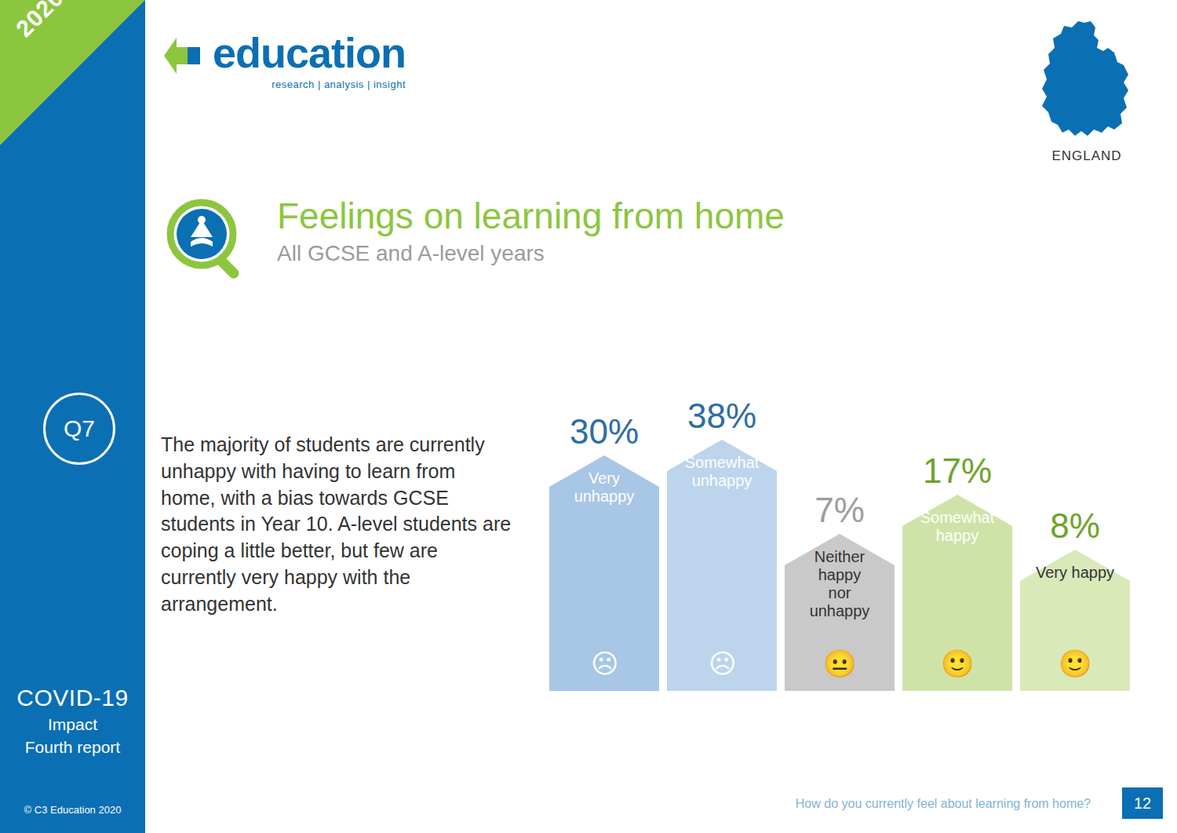2020
Q7
COVID-19
Impact
Fourth report
© C3 Education 2020
2020
education
research | analysis | insight
ENGLAND
Feelings on learning from home
All GCSE and A-level years
The majority of students are currently unhappy with having to learn from home, with a bias towards GCSE students in Year 10. A-level students are coping a little better, but few are currently very happy with the arrangement.
30%
Very
unhappy
☹
38%
Somewhat
unhappy
☹
7%
Neither
happy
nor
unhappy
😐
17%
Somewhat
happy
🙂
8%
Very happy
🙂
How do you currently feel about learning from home?
12